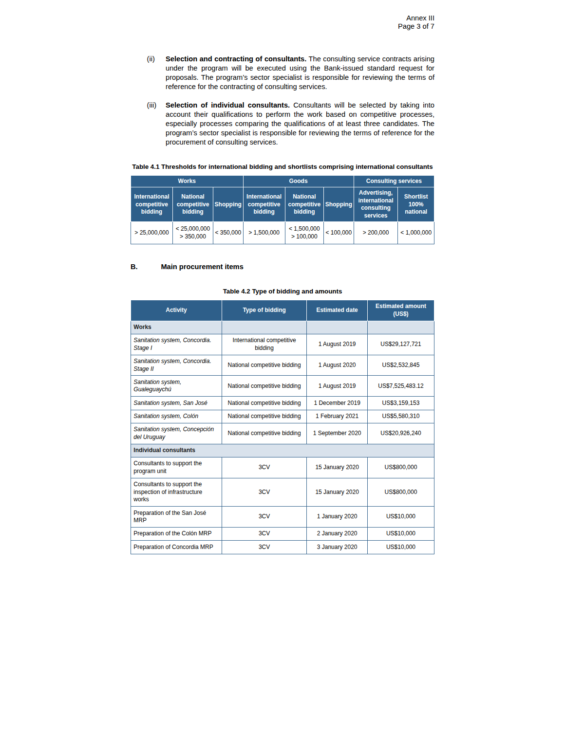Annex III
Page 3 of 7
(ii)
Selection and contracting of consultants. The consulting service contracts arising under the program will be executed using the Bank-issued standard request for proposals. The program’s sector specialist is responsible for reviewing the terms of reference for the contracting of consulting services.
(iii)
Selection of individual consultants. Consultants will be selected by taking into account their qualifications to perform the work based on competitive processes, especially processes comparing the qualifications of at least three candidates. The program’s sector specialist is responsible for reviewing the terms of reference for the procurement of consulting services.
Table 4.1 Thresholds for international bidding and shortlists comprising international consultants
| Works | Goods | Consulting services |
| --- | --- | --- |
| International competitive bidding | National competitive bidding | Shopping | International competitive bidding | National competitive bidding | Shopping | Advertising, international consulting services | Shortlist 100% national |
| > 25,000,000 | < 25,000,000 > 350,000 | < 350,000 | > 1,500,000 | < 1,500,000 > 100,000 | < 100,000 | > 200,000 | < 1,000,000 |
B. Main procurement items
Table 4.2 Type of bidding and amounts
| Activity | Type of bidding | Estimated date | Estimated amount (US$) |
| --- | --- | --- | --- |
| Works | | | |
| Sanitation system, Concordia. Stage I | International competitive bidding | 1 August 2019 | US$29,127,721 |
| Sanitation system, Concordia. Stage II | National competitive bidding | 1 August 2020 | US$2,532,845 |
| Sanitation system, Gualeguaychú | National competitive bidding | 1 August 2019 | US$7,525,483.12 |
| Sanitation system, San José | National competitive bidding | 1 December 2019 | US$3,159,153 |
| Sanitation system, Colón | National competitive bidding | 1 February 2021 | US$5,580,310 |
| Sanitation system, Concepción del Uruguay | National competitive bidding | 1 September 2020 | US$20,926,240 |
| Individual consultants |
| Consultants to support the program unit | 3CV | 15 January 2020 | US$800,000 |
| Consultants to support the inspection of infrastructure works | 3CV | 15 January 2020 | US$800,000 |
| Preparation of the San José MRP | 3CV | 1 January 2020 | US$10,000 |
| Preparation of the Colón MRP | 3CV | 2 January 2020 | US$10,000 |
| Preparation of Concordia MRP | 3CV | 3 January 2020 | US$10,000 |